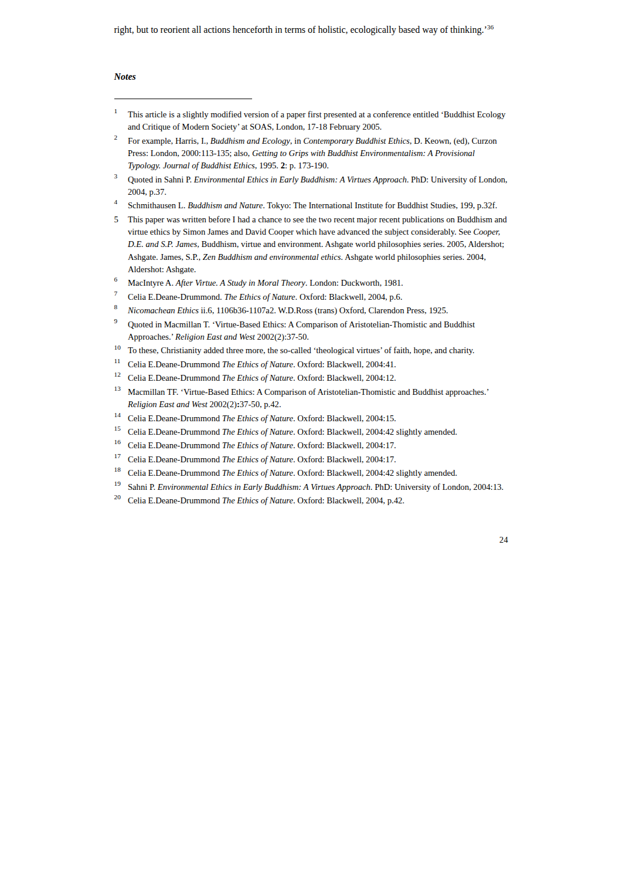right, but to reorient all actions henceforth in terms of holistic, ecologically based way of thinking.’36
Notes
This article is a slightly modified version of a paper first presented at a conference entitled ‘Buddhist Ecology and Critique of Modern Society’ at SOAS, London, 17-18 February 2005.
For example, Harris, I., Buddhism and Ecology, in Contemporary Buddhist Ethics, D. Keown, (ed), Curzon Press: London, 2000:113-135; also, Getting to Grips with Buddhist Environmentalism: A Provisional Typology. Journal of Buddhist Ethics, 1995. 2: p. 173-190.
Quoted in Sahni P. Environmental Ethics in Early Buddhism: A Virtues Approach. PhD: University of London, 2004, p.37.
Schmithausen L. Buddhism and Nature. Tokyo: The International Institute for Buddhist Studies, 199, p.32f.
This paper was written before I had a chance to see the two recent major recent publications on Buddhism and virtue ethics by Simon James and David Cooper which have advanced the subject considerably. See Cooper, D.E. and S.P. James, Buddhism, virtue and environment. Ashgate world philosophies series. 2005, Aldershot; Ashgate. James, S.P., Zen Buddhism and environmental ethics. Ashgate world philosophies series. 2004, Aldershot: Ashgate.
MacIntyre A. After Virtue. A Study in Moral Theory. London: Duckworth, 1981.
Celia E.Deane-Drummond. The Ethics of Nature. Oxford: Blackwell, 2004, p.6.
Nicomachean Ethics ii.6, 1106b36-1107a2. W.D.Ross (trans) Oxford, Clarendon Press, 1925.
Quoted in Macmillan T. ‘Virtue-Based Ethics: A Comparison of Aristotelian-Thomistic and Buddhist Approaches.’ Religion East and West 2002(2):37-50.
To these, Christianity added three more, the so-called ‘theological virtues’ of faith, hope, and charity.
Celia E.Deane-Drummond The Ethics of Nature. Oxford: Blackwell, 2004:41.
Celia E.Deane-Drummond The Ethics of Nature. Oxford: Blackwell, 2004:12.
Macmillan TF. ‘Virtue-Based Ethics: A Comparison of Aristotelian-Thomistic and Buddhist approaches.’ Religion East and West 2002(2): 37-50, p.42.
Celia E.Deane-Drummond The Ethics of Nature. Oxford: Blackwell, 2004:15.
Celia E.Deane-Drummond The Ethics of Nature. Oxford: Blackwell, 2004:42 slightly amended.
Celia E.Deane-Drummond The Ethics of Nature. Oxford: Blackwell, 2004:17.
Celia E.Deane-Drummond The Ethics of Nature. Oxford: Blackwell, 2004:17.
Celia E.Deane-Drummond The Ethics of Nature. Oxford: Blackwell, 2004:42 slightly amended.
Sahni P. Environmental Ethics in Early Buddhism: A Virtues Approach. PhD: University of London, 2004:13.
Celia E.Deane-Drummond The Ethics of Nature. Oxford: Blackwell, 2004, p.42.
24